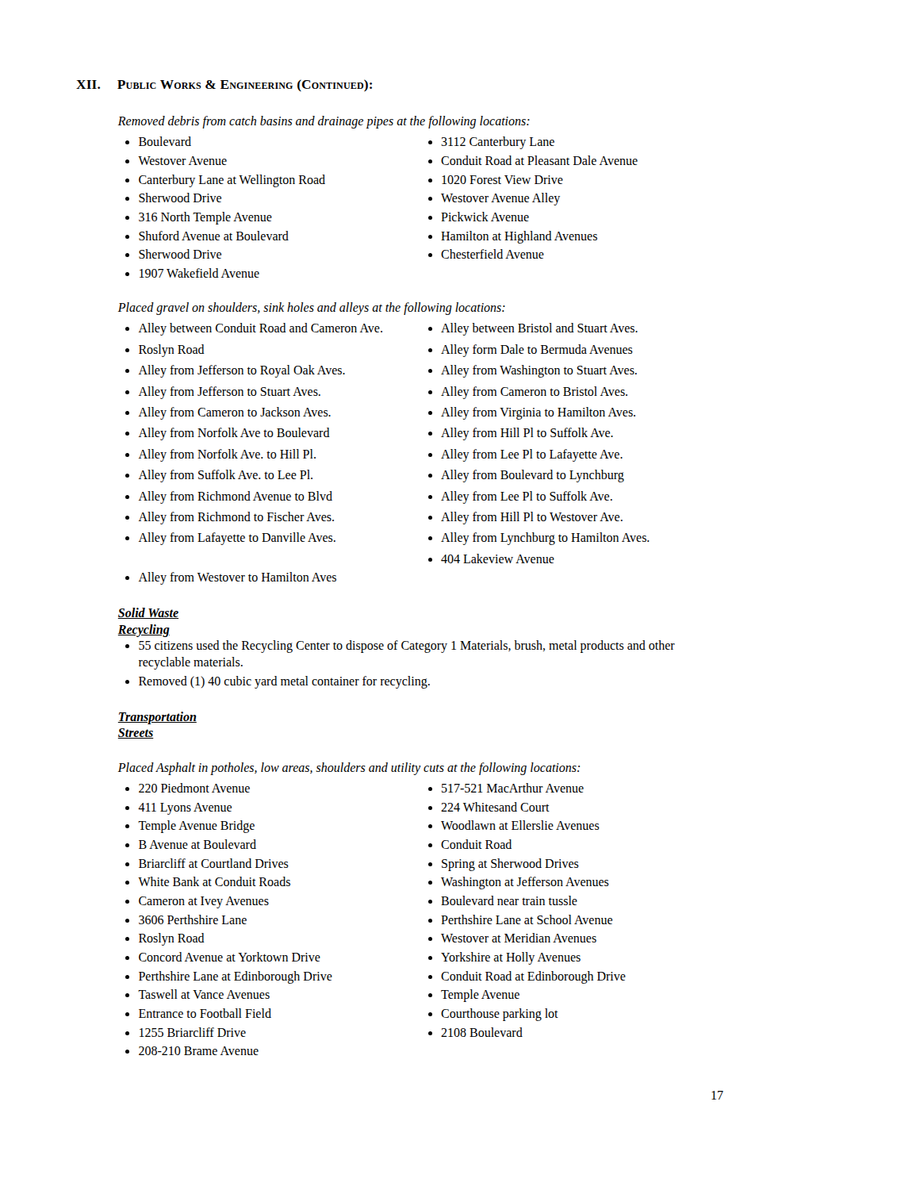XII. Public Works & Engineering (Continued):
Removed debris from catch basins and drainage pipes at the following locations:
Boulevard
Westover Avenue
Canterbury Lane at Wellington Road
Sherwood Drive
316 North Temple Avenue
Shuford Avenue at Boulevard
Sherwood Drive
1907 Wakefield Avenue
3112 Canterbury Lane
Conduit Road at Pleasant Dale Avenue
1020 Forest View Drive
Westover Avenue Alley
Pickwick Avenue
Hamilton at Highland Avenues
Chesterfield Avenue
Placed gravel on shoulders, sink holes and alleys at the following locations:
Alley between Conduit Road and Cameron Ave.
Roslyn Road
Alley from Jefferson to Royal Oak Aves.
Alley from Jefferson to Stuart Aves.
Alley from Cameron to Jackson Aves.
Alley from Norfolk Ave to Boulevard
Alley from Norfolk Ave. to Hill Pl.
Alley from Suffolk Ave. to Lee Pl.
Alley from Richmond Avenue to Blvd
Alley from Richmond to Fischer Aves.
Alley from Lafayette to Danville Aves.
Alley from Westover to Hamilton Aves
Alley between Bristol and Stuart Aves.
Alley form Dale to Bermuda Avenues
Alley from Washington to Stuart Aves.
Alley from Cameron to Bristol Aves.
Alley from Virginia to Hamilton Aves.
Alley from Hill Pl to Suffolk Ave.
Alley from Lee Pl to Lafayette Ave.
Alley from Boulevard to Lynchburg
Alley from Lee Pl to Suffolk Ave.
Alley from Hill Pl to Westover Ave.
Alley from Lynchburg to Hamilton Aves.
404 Lakeview Avenue
Solid Waste
Recycling
55 citizens used the Recycling Center to dispose of Category 1 Materials, brush, metal products and other recyclable materials.
Removed (1) 40 cubic yard metal container for recycling.
Transportation
Streets
Placed Asphalt in potholes, low areas, shoulders and utility cuts at the following locations:
220 Piedmont Avenue
411 Lyons Avenue
Temple Avenue Bridge
B Avenue at Boulevard
Briarcliff at Courtland Drives
White Bank at Conduit Roads
Cameron at Ivey Avenues
3606 Perthshire Lane
Roslyn Road
Concord Avenue at Yorktown Drive
Perthshire Lane at Edinborough Drive
Taswell at Vance Avenues
Entrance to Football Field
1255 Briarcliff Drive
208-210 Brame Avenue
517-521 MacArthur Avenue
224 Whitesand Court
Woodlawn at Ellerslie Avenues
Conduit Road
Spring at Sherwood Drives
Washington at Jefferson Avenues
Boulevard near train tussle
Perthshire Lane at School Avenue
Westover at Meridian Avenues
Yorkshire at Holly Avenues
Conduit Road at Edinborough Drive
Temple Avenue
Courthouse parking lot
2108 Boulevard
17